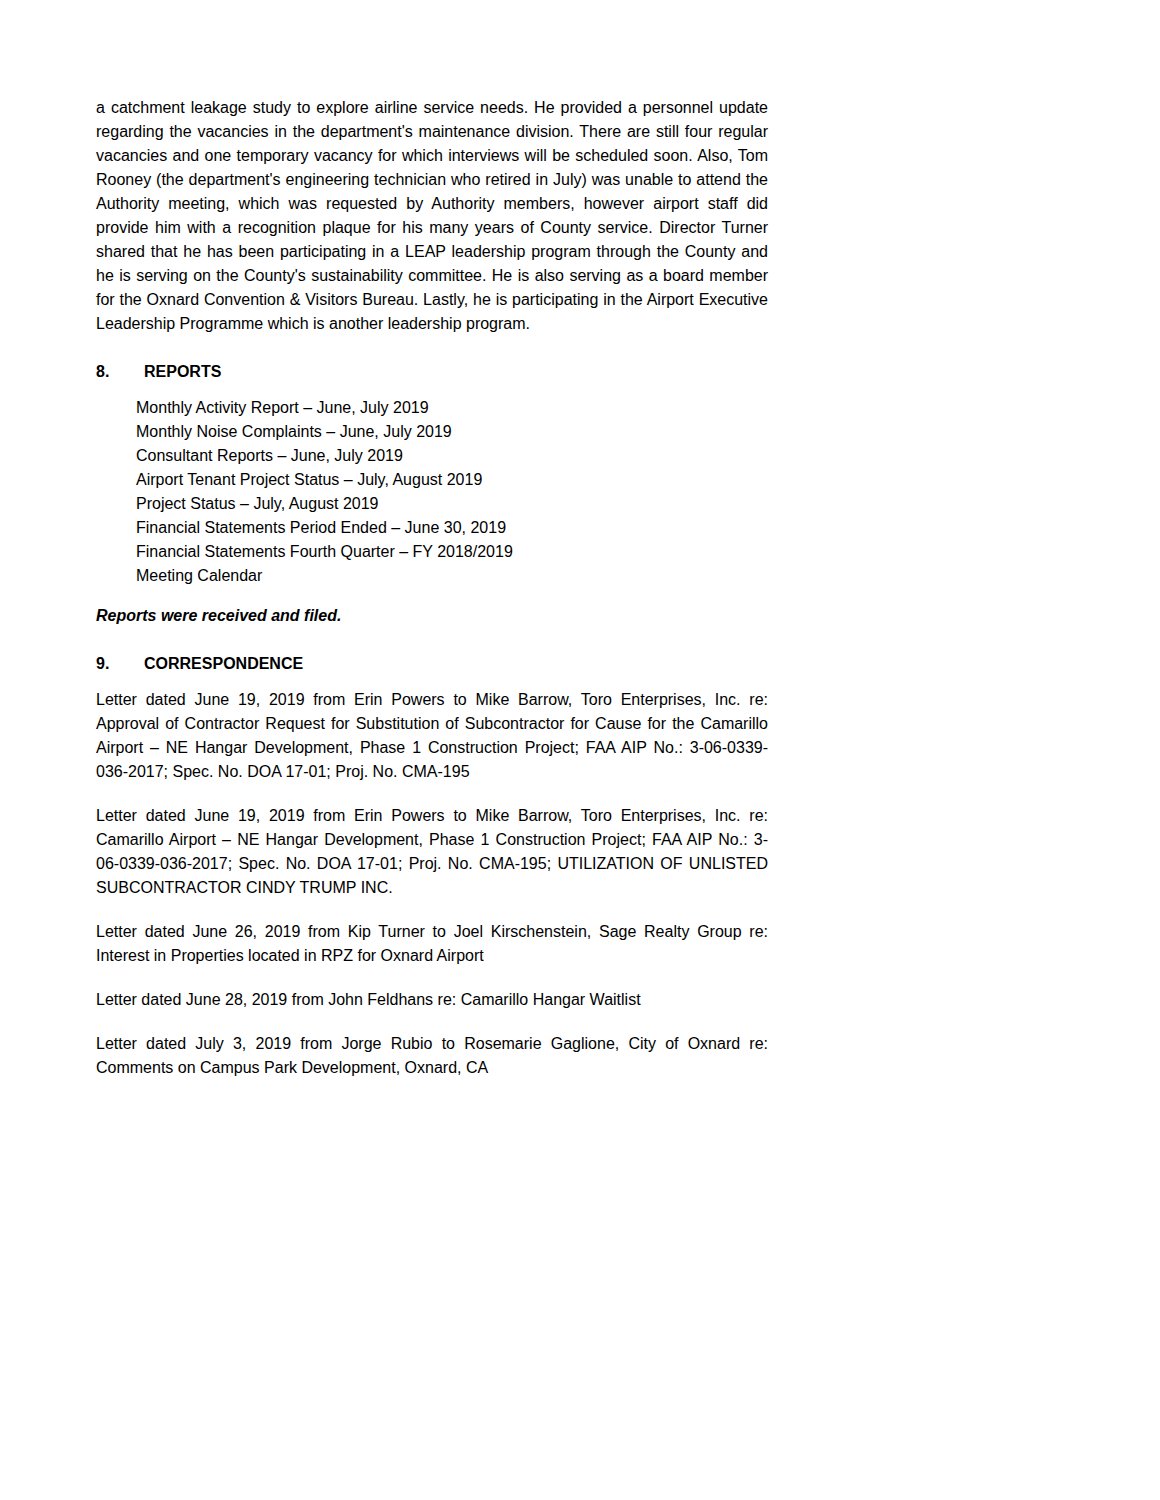a catchment leakage study to explore airline service needs. He provided a personnel update regarding the vacancies in the department's maintenance division. There are still four regular vacancies and one temporary vacancy for which interviews will be scheduled soon. Also, Tom Rooney (the department's engineering technician who retired in July) was unable to attend the Authority meeting, which was requested by Authority members, however airport staff did provide him with a recognition plaque for his many years of County service. Director Turner shared that he has been participating in a LEAP leadership program through the County and he is serving on the County's sustainability committee. He is also serving as a board member for the Oxnard Convention & Visitors Bureau. Lastly, he is participating in the Airport Executive Leadership Programme which is another leadership program.
8. REPORTS
Monthly Activity Report – June, July 2019
Monthly Noise Complaints – June, July 2019
Consultant Reports – June, July 2019
Airport Tenant Project Status – July, August 2019
Project Status – July, August 2019
Financial Statements Period Ended – June 30, 2019
Financial Statements Fourth Quarter – FY 2018/2019
Meeting Calendar
Reports were received and filed.
9. CORRESPONDENCE
Letter dated June 19, 2019 from Erin Powers to Mike Barrow, Toro Enterprises, Inc. re: Approval of Contractor Request for Substitution of Subcontractor for Cause for the Camarillo Airport – NE Hangar Development, Phase 1 Construction Project; FAA AIP No.: 3-06-0339-036-2017; Spec. No. DOA 17-01; Proj. No. CMA-195
Letter dated June 19, 2019 from Erin Powers to Mike Barrow, Toro Enterprises, Inc. re: Camarillo Airport – NE Hangar Development, Phase 1 Construction Project; FAA AIP No.: 3-06-0339-036-2017; Spec. No. DOA 17-01; Proj. No. CMA-195; UTILIZATION OF UNLISTED SUBCONTRACTOR CINDY TRUMP INC.
Letter dated June 26, 2019 from Kip Turner to Joel Kirschenstein, Sage Realty Group re: Interest in Properties located in RPZ for Oxnard Airport
Letter dated June 28, 2019 from John Feldhans re: Camarillo Hangar Waitlist
Letter dated July 3, 2019 from Jorge Rubio to Rosemarie Gaglione, City of Oxnard re: Comments on Campus Park Development, Oxnard, CA